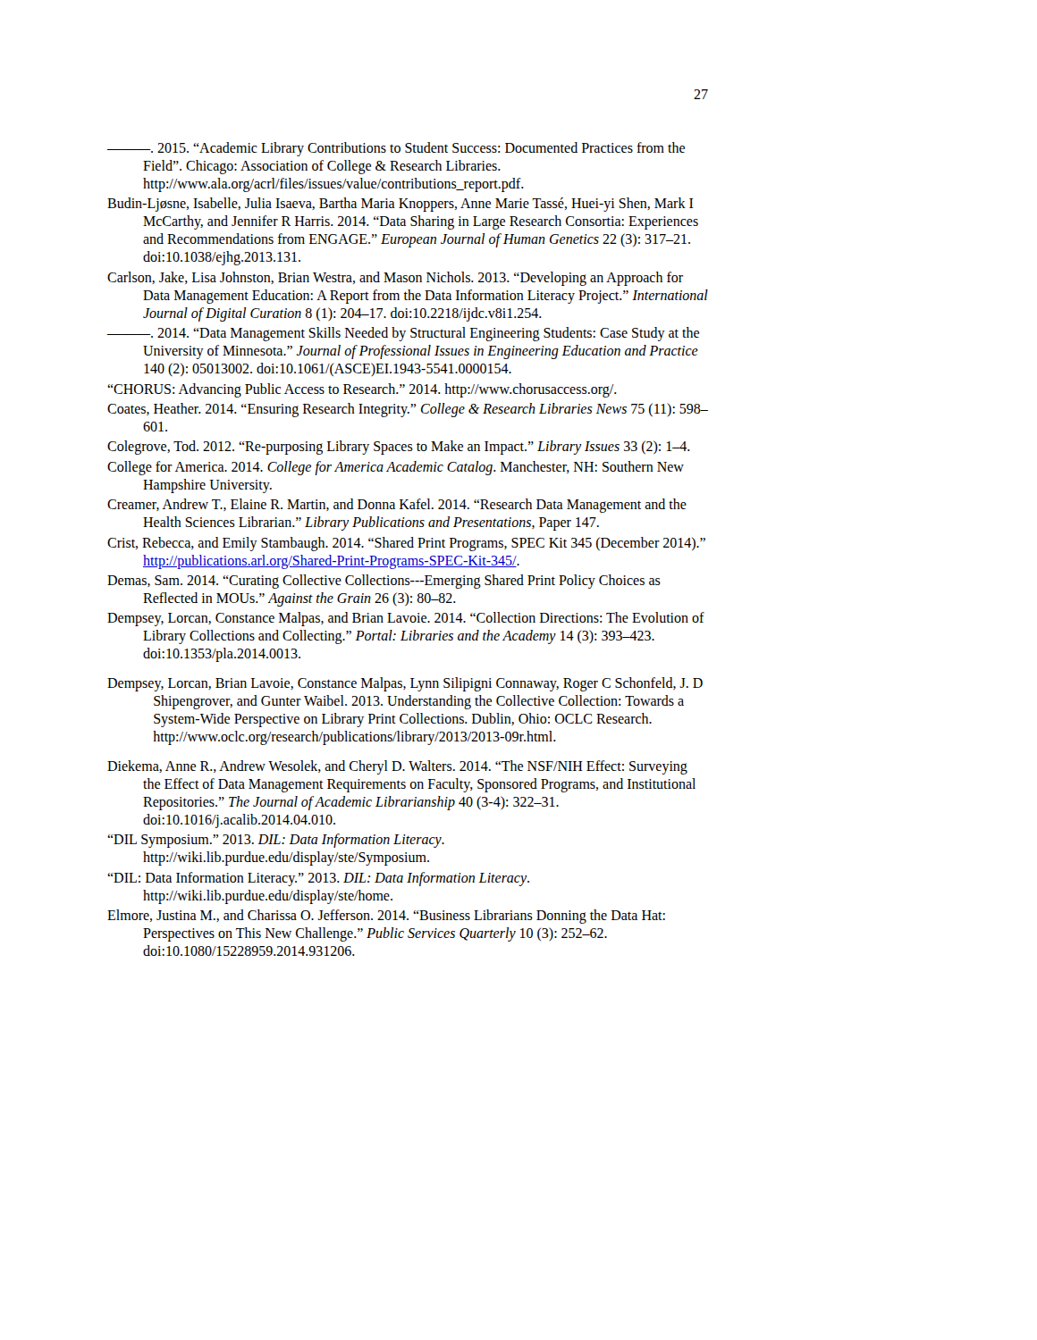27
———. 2015. “Academic Library Contributions to Student Success: Documented Practices from the Field”. Chicago: Association of College & Research Libraries. http://www.ala.org/acrl/files/issues/value/contributions_report.pdf.
Budin-Ljøsne, Isabelle, Julia Isaeva, Bartha Maria Knoppers, Anne Marie Tassé, Huei-yi Shen, Mark I McCarthy, and Jennifer R Harris. 2014. “Data Sharing in Large Research Consortia: Experiences and Recommendations from ENGAGE.” European Journal of Human Genetics 22 (3): 317–21. doi:10.1038/ejhg.2013.131.
Carlson, Jake, Lisa Johnston, Brian Westra, and Mason Nichols. 2013. “Developing an Approach for Data Management Education: A Report from the Data Information Literacy Project.” International Journal of Digital Curation 8 (1): 204–17. doi:10.2218/ijdc.v8i1.254.
———. 2014. “Data Management Skills Needed by Structural Engineering Students: Case Study at the University of Minnesota.” Journal of Professional Issues in Engineering Education and Practice 140 (2): 05013002. doi:10.1061/(ASCE)EI.1943-5541.0000154.
“CHORUS: Advancing Public Access to Research.” 2014. http://www.chorusaccess.org/.
Coates, Heather. 2014. “Ensuring Research Integrity.” College & Research Libraries News 75 (11): 598–601.
Colegrove, Tod. 2012. “Re-purposing Library Spaces to Make an Impact.” Library Issues 33 (2): 1–4.
College for America. 2014. College for America Academic Catalog. Manchester, NH: Southern New Hampshire University.
Creamer, Andrew T., Elaine R. Martin, and Donna Kafel. 2014. “Research Data Management and the Health Sciences Librarian.” Library Publications and Presentations, Paper 147.
Crist, Rebecca, and Emily Stambaugh. 2014. “Shared Print Programs, SPEC Kit 345 (December 2014).” http://publications.arl.org/Shared-Print-Programs-SPEC-Kit-345/.
Demas, Sam. 2014. “Curating Collective Collections---Emerging Shared Print Policy Choices as Reflected in MOUs.” Against the Grain 26 (3): 80–82.
Dempsey, Lorcan, Constance Malpas, and Brian Lavoie. 2014. “Collection Directions: The Evolution of Library Collections and Collecting.” Portal: Libraries and the Academy 14 (3): 393–423. doi:10.1353/pla.2014.0013.
Dempsey, Lorcan, Brian Lavoie, Constance Malpas, Lynn Silipigni Connaway, Roger C Schonfeld, J. D Shipengrover, and Gunter Waibel. 2013. Understanding the Collective Collection: Towards a System-Wide Perspective on Library Print Collections. Dublin, Ohio: OCLC Research. http://www.oclc.org/research/publications/library/2013/2013-09r.html.
Diekema, Anne R., Andrew Wesolek, and Cheryl D. Walters. 2014. “The NSF/NIH Effect: Surveying the Effect of Data Management Requirements on Faculty, Sponsored Programs, and Institutional Repositories.” The Journal of Academic Librarianship 40 (3-4): 322–31. doi:10.1016/j.acalib.2014.04.010.
“DIL Symposium.” 2013. DIL: Data Information Literacy. http://wiki.lib.purdue.edu/display/ste/Symposium.
“DIL: Data Information Literacy.” 2013. DIL: Data Information Literacy. http://wiki.lib.purdue.edu/display/ste/home.
Elmore, Justina M., and Charissa O. Jefferson. 2014. “Business Librarians Donning the Data Hat: Perspectives on This New Challenge.” Public Services Quarterly 10 (3): 252–62. doi:10.1080/15228959.2014.931206.